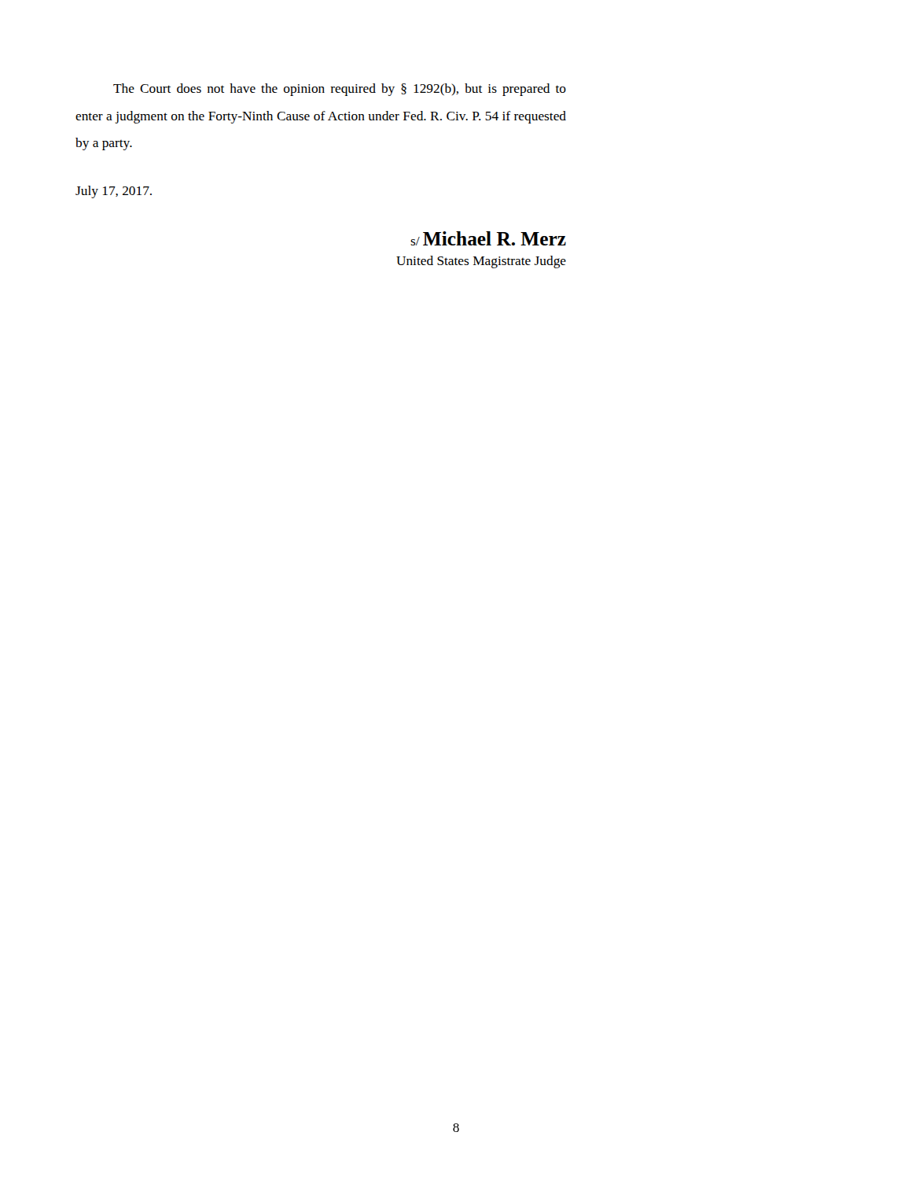The Court does not have the opinion required by § 1292(b), but is prepared to enter a judgment on the Forty-Ninth Cause of Action under Fed. R. Civ. P. 54 if requested by a party.
July 17, 2017.
s/ Michael R. Merz United States Magistrate Judge
8